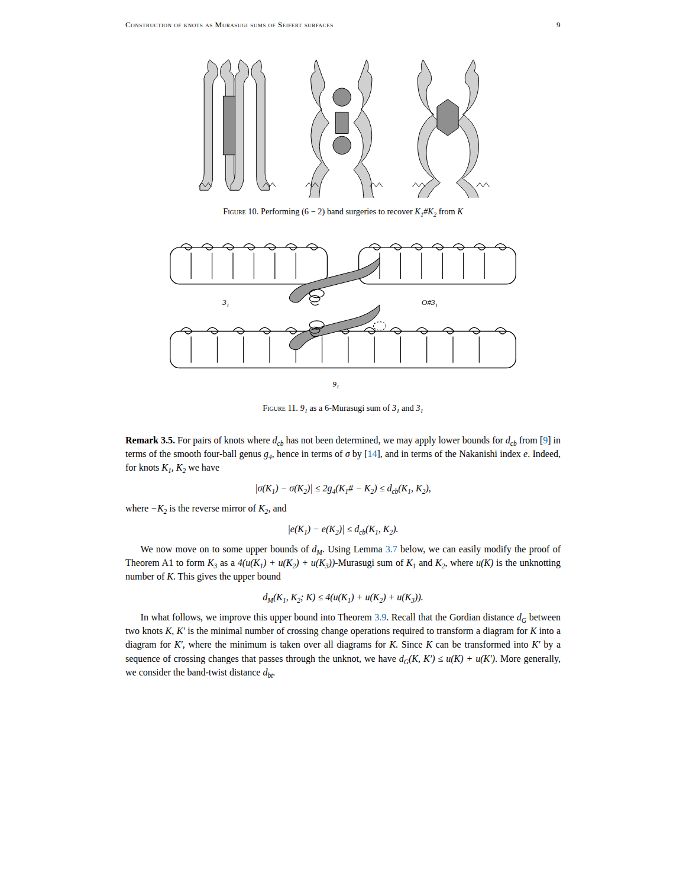Construction of knots as Murasugi sums of Seifert surfaces 9
Figure 10. Performing (6 − 2) band surgeries to recover K1#K2 from K
31 O#31 91
Figure 11. 91 as a 6-Murasugi sum of 31 and 31
Remark 3.5. For pairs of knots where dcb has not been determined, we may apply lower bounds for dcb from [9] in terms of the smooth four-ball genus g4, hence in terms of σ by [14], and in terms of the Nakanishi index e. Indeed, for knots K1, K2 we have
|σ(K1) − σ(K2)| ≤ 2g4(K1# − K2) ≤ dcb(K1, K2),
where −K2 is the reverse mirror of K2, and
|e(K1) − e(K2)| ≤ dcb(K1, K2).
We now move on to some upper bounds of dM. Using Lemma 3.7 below, we can easily modify the proof of Theorem A1 to form K3 as a 4(u(K1) + u(K2) + u(K3))-Murasugi sum of K1 and K2, where u(K) is the unknotting number of K. This gives the upper bound
dM(K1, K2; K) ≤ 4(u(K1) + u(K2) + u(K3)).
In what follows, we improve this upper bound into Theorem 3.9. Recall that the Gordian distance dG between two knots K, K′ is the minimal number of crossing change operations required to transform a diagram for K into a diagram for K′, where the minimum is taken over all diagrams for K. Since K can be transformed into K′ by a sequence of crossing changes that passes through the unknot, we have dG(K, K′) ≤ u(K) + u(K′). More generally, we consider the band-twist distance dbt.